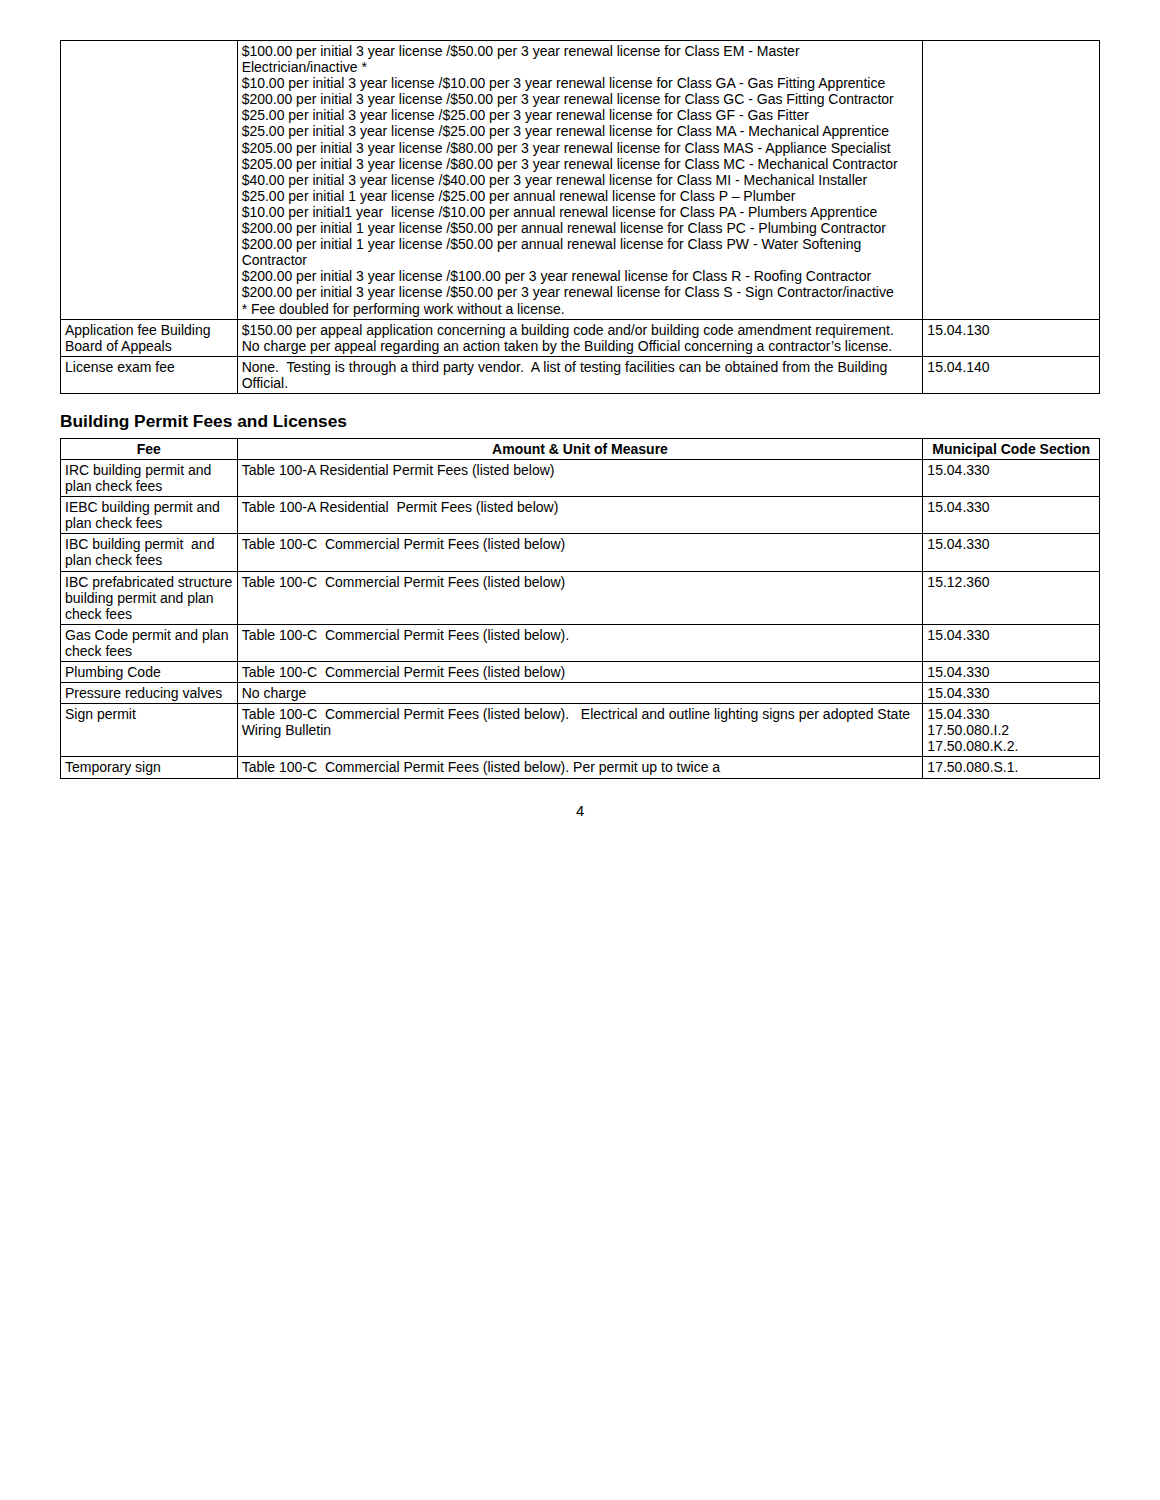| | $100.00 per initial 3 year license /$50.00 per 3 year renewal license for Class EM - Master Electrician/inactive * $10.00 per initial 3 year license /$10.00 per 3 year renewal license for Class GA - Gas Fitting Apprentice $200.00 per initial 3 year license /$50.00 per 3 year renewal license for Class GC - Gas Fitting Contractor $25.00 per initial 3 year license /$25.00 per 3 year renewal license for Class GF - Gas Fitter $25.00 per initial 3 year license /$25.00 per 3 year renewal license for Class MA - Mechanical Apprentice $205.00 per initial 3 year license /$80.00 per 3 year renewal license for Class MAS - Appliance Specialist $205.00 per initial 3 year license /$80.00 per 3 year renewal license for Class MC - Mechanical Contractor $40.00 per initial 3 year license /$40.00 per 3 year renewal license for Class MI - Mechanical Installer $25.00 per initial 1 year license /$25.00 per annual renewal license for Class P – Plumber $10.00 per initial1 year license /$10.00 per annual renewal license for Class PA - Plumbers Apprentice $200.00 per initial 1 year license /$50.00 per annual renewal license for Class PC - Plumbing Contractor $200.00 per initial 1 year license /$50.00 per annual renewal license for Class PW - Water Softening Contractor $200.00 per initial 3 year license /$100.00 per 3 year renewal license for Class R - Roofing Contractor $200.00 per initial 3 year license /$50.00 per 3 year renewal license for Class S - Sign Contractor/inactive * Fee doubled for performing work without a license. | |
| Application fee Building Board of Appeals | $150.00 per appeal application concerning a building code and/or building code amendment requirement. No charge per appeal regarding an action taken by the Building Official concerning a contractor’s license. | 15.04.130 |
| License exam fee | None. Testing is through a third party vendor. A list of testing facilities can be obtained from the Building Official. | 15.04.140 |
Building Permit Fees and Licenses
| Fee | Amount & Unit of Measure | Municipal Code Section |
| --- | --- | --- |
| IRC building permit and plan check fees | Table 100-A Residential Permit Fees (listed below) | 15.04.330 |
| IEBC building permit and plan check fees | Table 100-A Residential Permit Fees (listed below) | 15.04.330 |
| IBC building permit and plan check fees | Table 100-C Commercial Permit Fees (listed below) | 15.04.330 |
| IBC prefabricated structure building permit and plan check fees | Table 100-C Commercial Permit Fees (listed below) | 15.12.360 |
| Gas Code permit and plan check fees | Table 100-C Commercial Permit Fees (listed below). | 15.04.330 |
| Plumbing Code | Table 100-C Commercial Permit Fees (listed below) | 15.04.330 |
| Pressure reducing valves | No charge | 15.04.330 |
| Sign permit | Table 100-C Commercial Permit Fees (listed below). Electrical and outline lighting signs per adopted State Wiring Bulletin | 15.04.330 17.50.080.I.2 17.50.080.K.2. |
| Temporary sign | Table 100-C Commercial Permit Fees (listed below). Per permit up to twice a | 17.50.080.S.1. |
4